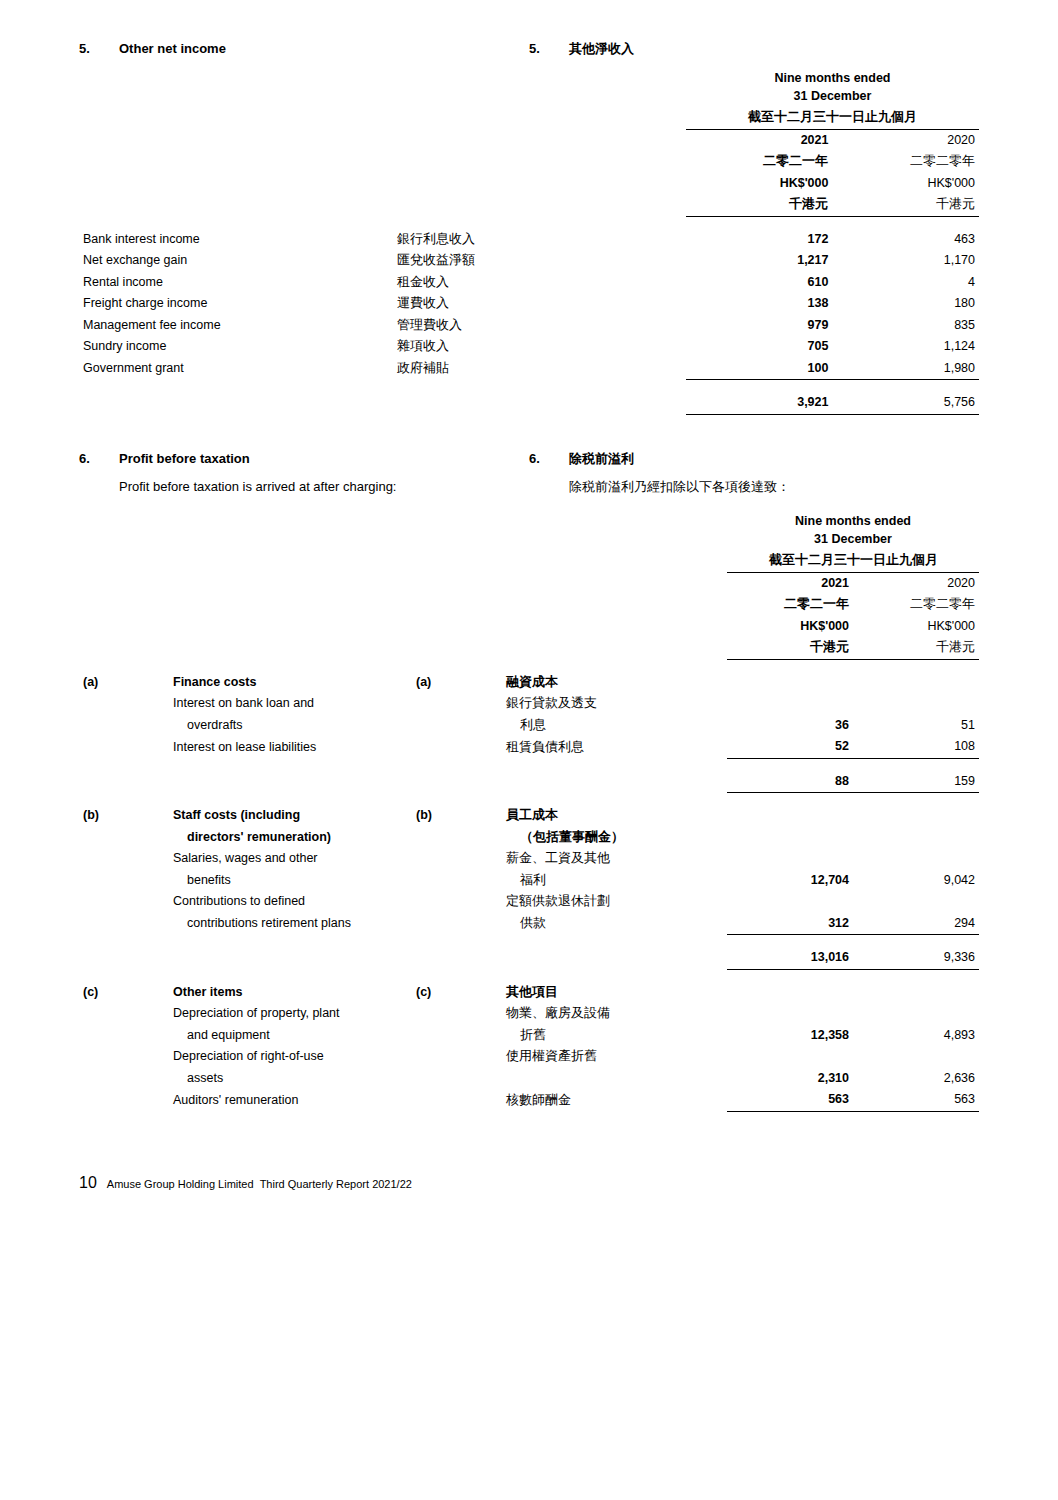5.
Other net income
5.
其他淨收入
| | | Nine months ended 31 December |
| | | 截至十二月三十一日止九個月 |
| | | 2021 | 2020 |
| | | 二零二一年 | 二零二零年 |
| | | HK$'000 | HK$'000 |
| | | 千港元 | 千港元 |
| Bank interest income | 銀行利息收入 | 172 | 463 |
| Net exchange gain | 匯兌收益淨額 | 1,217 | 1,170 |
| Rental income | 租金收入 | 610 | 4 |
| Freight charge income | 運費收入 | 138 | 180 |
| Management fee income | 管理費收入 | 979 | 835 |
| Sundry income | 雜項收入 | 705 | 1,124 |
| Government grant | 政府補貼 | 100 | 1,980 |
| | | 3,921 | 5,756 |
6.
Profit before taxation
6.
除税前溢利
Profit before taxation is arrived at after charging:
除税前溢利乃經扣除以下各項後達致：
| | | | | Nine months ended 31 December |
| | | | | 截至十二月三十一日止九個月 |
| | | | | 2021 | 2020 |
| | | | | 二零二一年 | 二零二零年 |
| | | | | HK$'000 | HK$'000 |
| | | | | 千港元 | 千港元 |
| (a) | Finance costs | (a) | 融資成本 | | |
| | Interest on bank loan and | | 銀行貸款及透支 | | |
| | overdrafts | | 利息 | 36 | 51 |
| | Interest on lease liabilities | | 租賃負債利息 | 52 | 108 |
| | | | | 88 | 159 |
| (b) | Staff costs (including | (b) | 員工成本 | | |
| | directors' remuneration) | | （包括董事酬金） | | |
| | Salaries, wages and other | | 薪金、工資及其他 | | |
| | benefits | | 福利 | 12,704 | 9,042 |
| | Contributions to defined | | 定額供款退休計劃 | | |
| | contributions retirement plans | | 供款 | 312 | 294 |
| | | | | 13,016 | 9,336 |
| (c) | Other items | (c) | 其他項目 | | |
| | Depreciation of property, plant | | 物業、廠房及設備 | | |
| | and equipment | | 折舊 | 12,358 | 4,893 |
| | Depreciation of right-of-use | | 使用權資產折舊 | | |
| | assets | | | 2,310 | 2,636 |
| | Auditors' remuneration | | 核數師酬金 | 563 | 563 |
10 Amuse Group Holding Limited Third Quarterly Report 2021/22